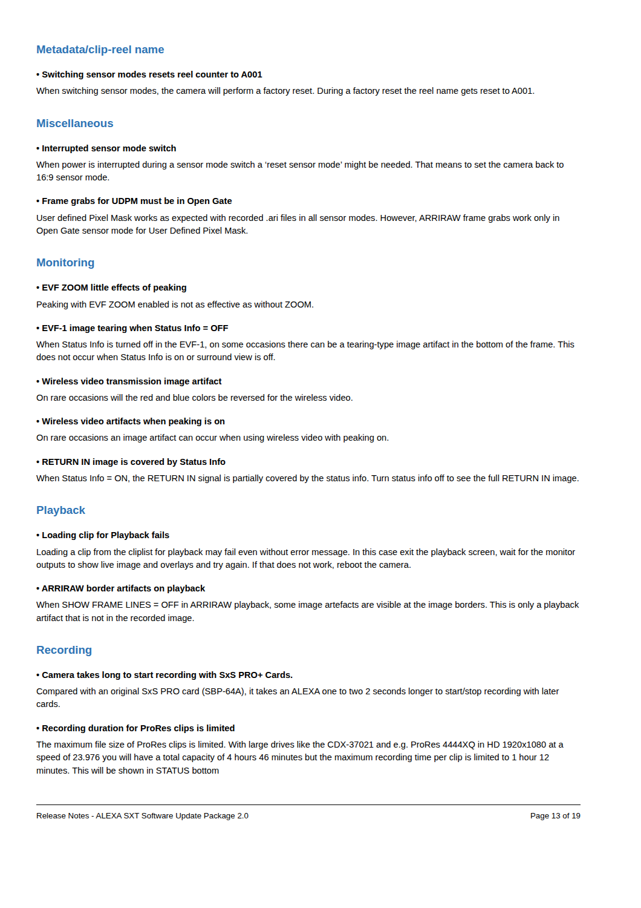Metadata/clip-reel name
• Switching sensor modes resets reel counter to A001
When switching sensor modes, the camera will perform a factory reset. During a factory reset the reel name gets reset to A001.
Miscellaneous
• Interrupted sensor mode switch
When power is interrupted during a sensor mode switch a ‘reset sensor mode’ might be needed. That means to set the camera back to 16:9 sensor mode.
• Frame grabs for UDPM must be in Open Gate
User defined Pixel Mask works as expected with recorded .ari files in all sensor modes. However, ARRIRAW frame grabs work only in Open Gate sensor mode for User Defined Pixel Mask.
Monitoring
• EVF ZOOM little effects of peaking
Peaking with EVF ZOOM enabled is not as effective as without ZOOM.
• EVF-1 image tearing when Status Info = OFF
When Status Info is turned off in the EVF-1, on some occasions there can be a tearing-type image artifact in the bottom of the frame. This does not occur when Status Info is on or surround view is off.
• Wireless video transmission image artifact
On rare occasions will the red and blue colors be reversed for the wireless video.
• Wireless video artifacts when peaking is on
On rare occasions an image artifact can occur when using wireless video with peaking on.
• RETURN IN image is covered by Status Info
When Status Info = ON, the RETURN IN signal is partially covered by the status info. Turn status info off to see the full RETURN IN image.
Playback
• Loading clip for Playback fails
Loading a clip from the cliplist for playback may fail even without error message. In this case exit the playback screen, wait for the monitor outputs to show live image and overlays and try again. If that does not work, reboot the camera.
• ARRIRAW border artifacts on playback
When SHOW FRAME LINES = OFF in ARRIRAW playback, some image artefacts are visible at the image borders. This is only a playback artifact that is not in the recorded image.
Recording
• Camera takes long to start recording with SxS PRO+ Cards.
Compared with an original SxS PRO card (SBP-64A), it takes an ALEXA one to two 2 seconds longer to start/stop recording with later cards.
• Recording duration for ProRes clips is limited
The maximum file size of ProRes clips is limited. With large drives like the CDX-37021 and e.g. ProRes 4444XQ in HD 1920x1080 at a speed of 23.976 you will have a total capacity of 4 hours 46 minutes but the maximum recording time per clip is limited to 1 hour 12 minutes. This will be shown in STATUS bottom
Release Notes - ALEXA SXT Software Update Package 2.0 Page 13 of 19